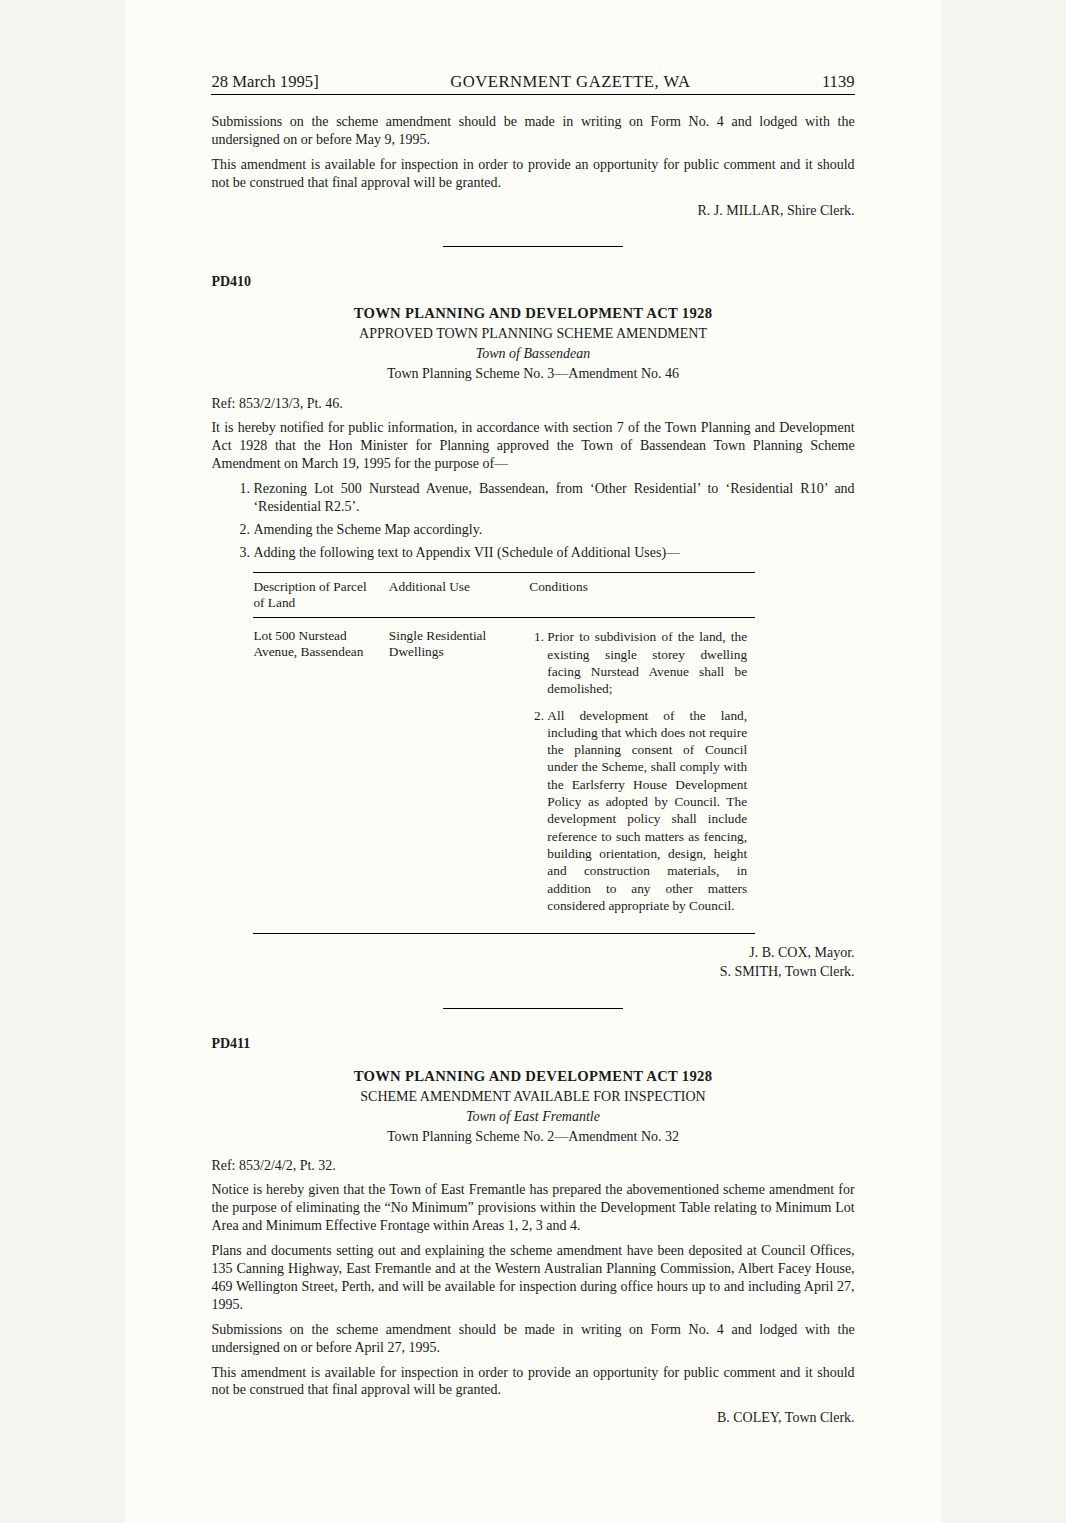28 March 1995] GOVERNMENT GAZETTE, WA 1139
Submissions on the scheme amendment should be made in writing on Form No. 4 and lodged with the undersigned on or before May 9, 1995.
This amendment is available for inspection in order to provide an opportunity for public comment and it should not be construed that final approval will be granted.
R. J. MILLAR, Shire Clerk.
PD410
TOWN PLANNING AND DEVELOPMENT ACT 1928
APPROVED TOWN PLANNING SCHEME AMENDMENT
Town of Bassendean
Town Planning Scheme No. 3—Amendment No. 46
Ref: 853/2/13/3, Pt. 46.
It is hereby notified for public information, in accordance with section 7 of the Town Planning and Development Act 1928 that the Hon Minister for Planning approved the Town of Bassendean Town Planning Scheme Amendment on March 19, 1995 for the purpose of—
Rezoning Lot 500 Nurstead Avenue, Bassendean, from ‘Other Residential’ to ‘Residential R10’ and ‘Residential R2.5’.
Amending the Scheme Map accordingly.
Adding the following text to Appendix VII (Schedule of Additional Uses)—
| Description of Parcel of Land | Additional Use | Conditions |
| --- | --- | --- |
| Lot 500 Nurstead Avenue, Bassendean | Single Residential Dwellings | Prior to subdivision of the land, the existing single storey dwelling facing Nurstead Avenue shall be demolished; All development of the land, including that which does not require the planning consent of Council under the Scheme, shall comply with the Earlsferry House Development Policy as adopted by Council. The development policy shall include reference to such matters as fencing, building orientation, design, height and construction materials, in addition to any other matters considered appropriate by Council. |
J. B. COX, Mayor.
S. SMITH, Town Clerk.
PD411
TOWN PLANNING AND DEVELOPMENT ACT 1928
SCHEME AMENDMENT AVAILABLE FOR INSPECTION
Town of East Fremantle
Town Planning Scheme No. 2—Amendment No. 32
Ref: 853/2/4/2, Pt. 32.
Notice is hereby given that the Town of East Fremantle has prepared the abovementioned scheme amendment for the purpose of eliminating the “No Minimum” provisions within the Development Table relating to Minimum Lot Area and Minimum Effective Frontage within Areas 1, 2, 3 and 4.
Plans and documents setting out and explaining the scheme amendment have been deposited at Council Offices, 135 Canning Highway, East Fremantle and at the Western Australian Planning Commission, Albert Facey House, 469 Wellington Street, Perth, and will be available for inspection during office hours up to and including April 27, 1995.
Submissions on the scheme amendment should be made in writing on Form No. 4 and lodged with the undersigned on or before April 27, 1995.
This amendment is available for inspection in order to provide an opportunity for public comment and it should not be construed that final approval will be granted.
B. COLEY, Town Clerk.